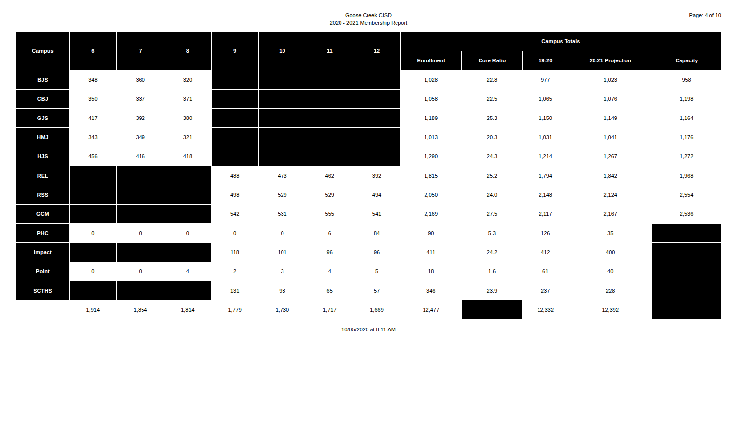Page: 4 of 10
Goose Creek CISD
2020 - 2021 Membership Report
| Campus | 6 | 7 | 8 | 9 | 10 | 11 | 12 | Campus Totals |
| --- | --- | --- | --- | --- | --- | --- | --- | --- |
| Enrollment | Core Ratio | 19-20 | 20-21 Projection | Capacity |
| BJS | 348 | 360 | 320 | | | | | 1,028 | 22.8 | 977 | 1,023 | 958 |
| CBJ | 350 | 337 | 371 | | | | | 1,058 | 22.5 | 1,065 | 1,076 | 1,198 |
| GJS | 417 | 392 | 380 | | | | | 1,189 | 25.3 | 1,150 | 1,149 | 1,164 |
| HMJ | 343 | 349 | 321 | | | | | 1,013 | 20.3 | 1,031 | 1,041 | 1,176 |
| HJS | 456 | 416 | 418 | | | | | 1,290 | 24.3 | 1,214 | 1,267 | 1,272 |
| REL | | | | 488 | 473 | 462 | 392 | 1,815 | 25.2 | 1,794 | 1,842 | 1,968 |
| RSS | | | | 498 | 529 | 529 | 494 | 2,050 | 24.0 | 2,148 | 2,124 | 2,554 |
| GCM | | | | 542 | 531 | 555 | 541 | 2,169 | 27.5 | 2,117 | 2,167 | 2,536 |
| PHC | 0 | 0 | 0 | 0 | 0 | 6 | 84 | 90 | 5.3 | 126 | 35 | |
| Impact | | | | 118 | 101 | 96 | 96 | 411 | 24.2 | 412 | 400 | |
| Point | 0 | 0 | 4 | 2 | 3 | 4 | 5 | 18 | 1.6 | 61 | 40 | |
| SCTHS | | | | 131 | 93 | 65 | 57 | 346 | 23.9 | 237 | 228 | |
| Total | 1,914 | 1,854 | 1,814 | 1,779 | 1,730 | 1,717 | 1,669 | 12,477 | | 12,332 | 12,392 | |
10/05/2020 at 8:11 AM